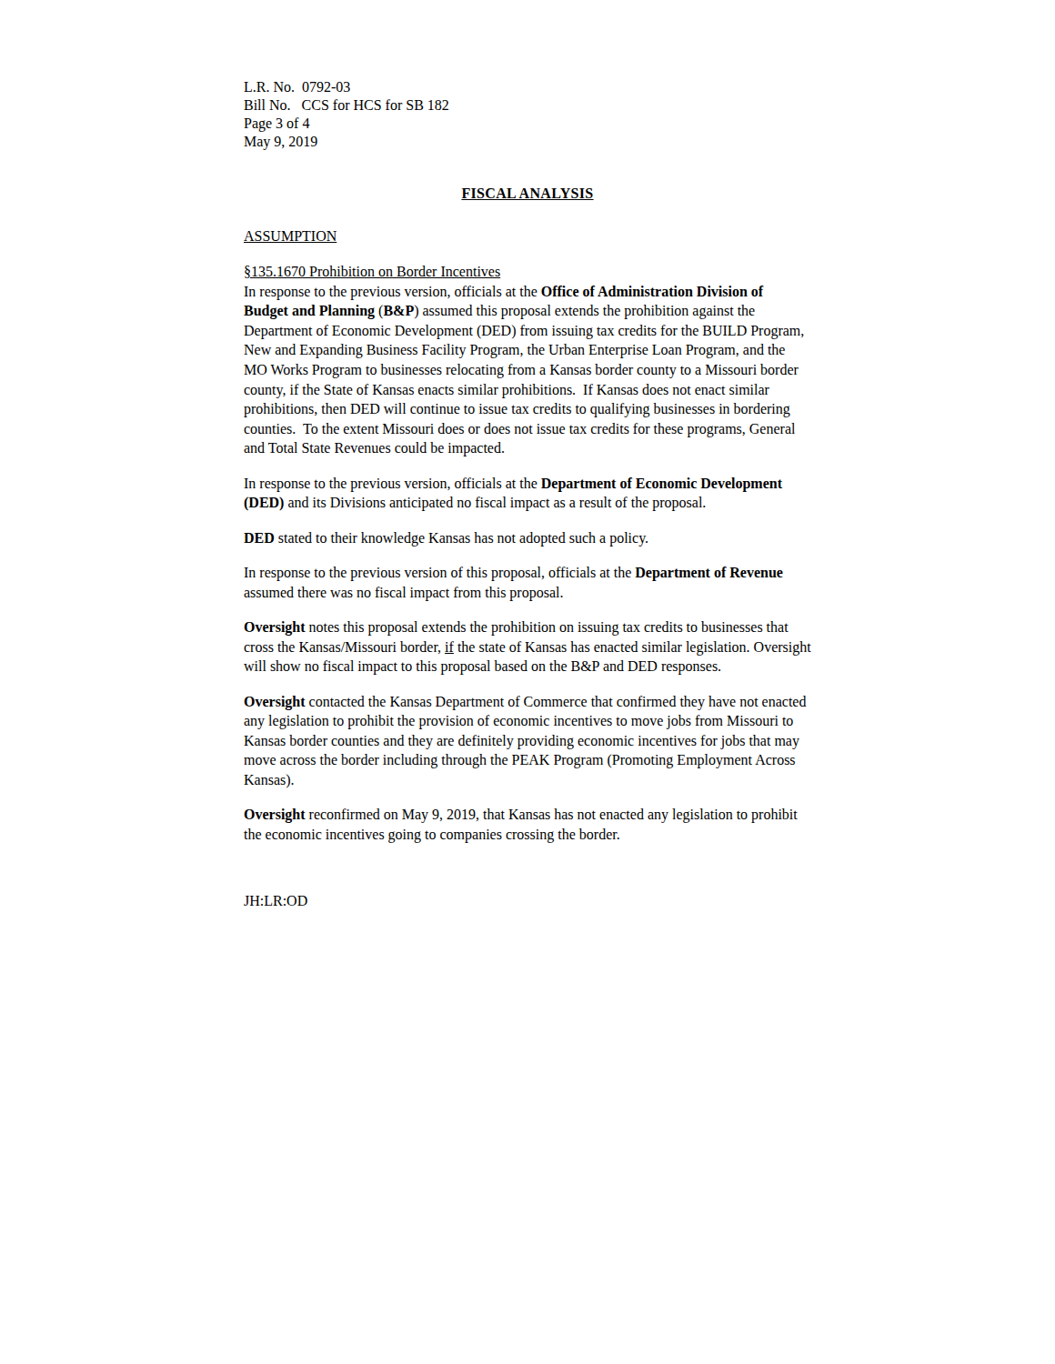L.R. No. 0792-03
Bill No. CCS for HCS for SB 182
Page 3 of 4
May 9, 2019
FISCAL ANALYSIS
ASSUMPTION
§135.1670 Prohibition on Border Incentives
In response to the previous version, officials at the Office of Administration Division of Budget and Planning (B&P) assumed this proposal extends the prohibition against the Department of Economic Development (DED) from issuing tax credits for the BUILD Program, New and Expanding Business Facility Program, the Urban Enterprise Loan Program, and the MO Works Program to businesses relocating from a Kansas border county to a Missouri border county, if the State of Kansas enacts similar prohibitions. If Kansas does not enact similar prohibitions, then DED will continue to issue tax credits to qualifying businesses in bordering counties. To the extent Missouri does or does not issue tax credits for these programs, General and Total State Revenues could be impacted.
In response to the previous version, officials at the Department of Economic Development (DED) and its Divisions anticipated no fiscal impact as a result of the proposal.
DED stated to their knowledge Kansas has not adopted such a policy.
In response to the previous version of this proposal, officials at the Department of Revenue assumed there was no fiscal impact from this proposal.
Oversight notes this proposal extends the prohibition on issuing tax credits to businesses that cross the Kansas/Missouri border, if the state of Kansas has enacted similar legislation. Oversight will show no fiscal impact to this proposal based on the B&P and DED responses.
Oversight contacted the Kansas Department of Commerce that confirmed they have not enacted any legislation to prohibit the provision of economic incentives to move jobs from Missouri to Kansas border counties and they are definitely providing economic incentives for jobs that may move across the border including through the PEAK Program (Promoting Employment Across Kansas).
Oversight reconfirmed on May 9, 2019, that Kansas has not enacted any legislation to prohibit the economic incentives going to companies crossing the border.
JH:LR:OD